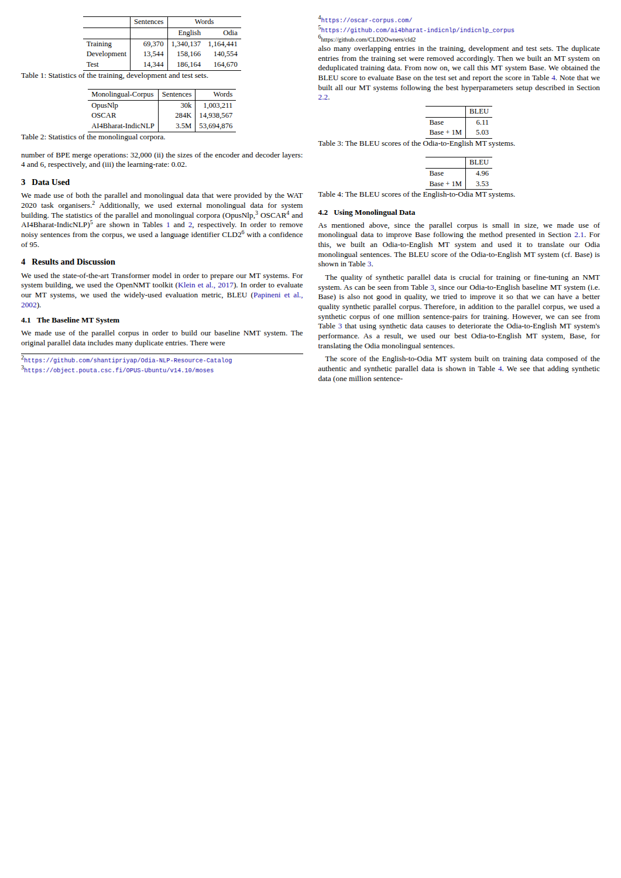| | Sentences | Words |
| | | English | Odia |
| Training | 69,370 | 1,340,137 | 1,164,441 |
| Development | 13,544 | 158,166 | 140,554 |
| Test | 14,344 | 186,164 | 164,670 |
Table 1: Statistics of the training, development and test sets.
| Monolingual-Corpus | Sentences | Words |
| --- | --- | --- |
| OpusNlp | 30k | 1,003,211 |
| OSCAR | 284K | 14,938,567 |
| AI4Bharat-IndicNLP | 3.5M | 53,694,876 |
Table 2: Statistics of the monolingual corpora.
number of BPE merge operations: 32,000 (ii) the sizes of the encoder and decoder layers: 4 and 6, respectively, and (iii) the learning-rate: 0.02.
3 Data Used
We made use of both the parallel and monolingual data that were provided by the WAT 2020 task organisers.2 Additionally, we used external monolingual data for system building. The statistics of the parallel and monolingual corpora (OpusNlp,3 OSCAR4 and AI4Bharat-IndicNLP)5 are shown in Tables 1 and 2, respectively. In order to remove noisy sentences from the corpus, we used a language identifier CLD26 with a confidence of 95.
4 Results and Discussion
We used the state-of-the-art Transformer model in order to prepare our MT systems. For system building, we used the OpenNMT toolkit (Klein et al., 2017). In order to evaluate our MT systems, we used the widely-used evaluation metric, BLEU (Papineni et al., 2002).
4.1 The Baseline MT System
We made use of the parallel corpus in order to build our baseline NMT system. The original parallel data includes many duplicate entries. There were
2https://github.com/shantipriyap/Odia-NLP-Resource-Catalog
3https://object.pouta.csc.fi/OPUS-Ubuntu/v14.10/moses
4https://oscar-corpus.com/
5https://github.com/ai4bharat-indicnlp/indicnlp_corpus
6https://github.com/CLD2Owners/cld2
also many overlapping entries in the training, development and test sets. The duplicate entries from the training set were removed accordingly. Then we built an MT system on deduplicated training data. From now on, we call this MT system Base. We obtained the BLEU score to evaluate Base on the test set and report the score in Table 4. Note that we built all our MT systems following the best hyperparameters setup described in Section 2.2.
| | BLEU |
| Base | 6.11 |
| Base + 1M | 5.03 |
Table 3: The BLEU scores of the Odia-to-English MT systems.
| | BLEU |
| Base | 4.96 |
| Base + 1M | 3.53 |
Table 4: The BLEU scores of the English-to-Odia MT systems.
4.2 Using Monolingual Data
As mentioned above, since the parallel corpus is small in size, we made use of monolingual data to improve Base following the method presented in Section 2.1. For this, we built an Odia-to-English MT system and used it to translate our Odia monolingual sentences. The BLEU score of the Odia-to-English MT system (cf. Base) is shown in Table 3.
The quality of synthetic parallel data is crucial for training or fine-tuning an NMT system. As can be seen from Table 3, since our Odia-to-English baseline MT system (i.e. Base) is also not good in quality, we tried to improve it so that we can have a better quality synthetic parallel corpus. Therefore, in addition to the parallel corpus, we used a synthetic corpus of one million sentence-pairs for training. However, we can see from Table 3 that using synthetic data causes to deteriorate the Odia-to-English MT system's performance. As a result, we used our best Odia-to-English MT system, Base, for translating the Odia monolingual sentences.
The score of the English-to-Odia MT system built on training data composed of the authentic and synthetic parallel data is shown in Table 4. We see that adding synthetic data (one million sentence-